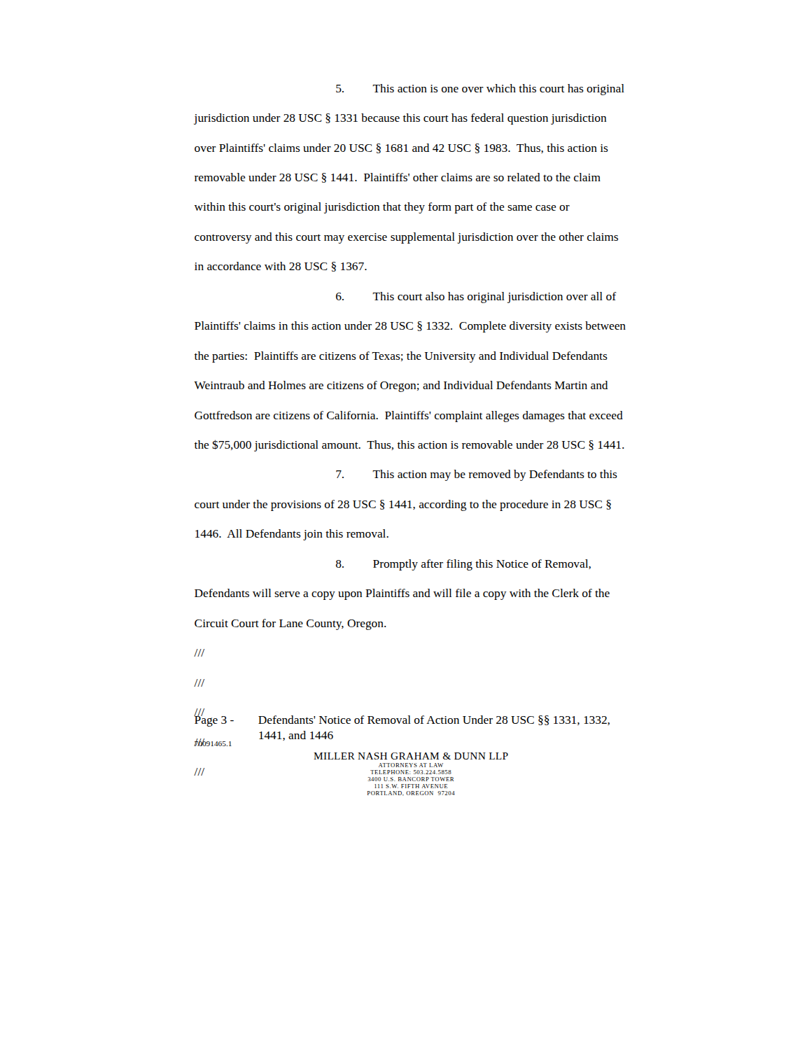5. This action is one over which this court has original jurisdiction under 28 USC § 1331 because this court has federal question jurisdiction over Plaintiffs' claims under 20 USC § 1681 and 42 USC § 1983. Thus, this action is removable under 28 USC § 1441. Plaintiffs' other claims are so related to the claim within this court's original jurisdiction that they form part of the same case or controversy and this court may exercise supplemental jurisdiction over the other claims in accordance with 28 USC § 1367.
6. This court also has original jurisdiction over all of Plaintiffs' claims in this action under 28 USC § 1332. Complete diversity exists between the parties: Plaintiffs are citizens of Texas; the University and Individual Defendants Weintraub and Holmes are citizens of Oregon; and Individual Defendants Martin and Gottfredson are citizens of California. Plaintiffs' complaint alleges damages that exceed the $75,000 jurisdictional amount. Thus, this action is removable under 28 USC § 1441.
7. This action may be removed by Defendants to this court under the provisions of 28 USC § 1441, according to the procedure in 28 USC § 1446. All Defendants join this removal.
8. Promptly after filing this Notice of Removal, Defendants will serve a copy upon Plaintiffs and will file a copy with the Clerk of the Circuit Court for Lane County, Oregon.
///
///
///
///
///
Page 3 -
70091465.1
Defendants' Notice of Removal of Action Under 28 USC §§ 1331, 1332, 1441, and 1446
MILLER NASH GRAHAM & DUNN LLP
ATTORNEYS AT LAW
TELEPHONE: 503.224.5858
3400 U.S. BANCORP TOWER
111 S.W. FIFTH AVENUE
PORTLAND, OREGON 97204